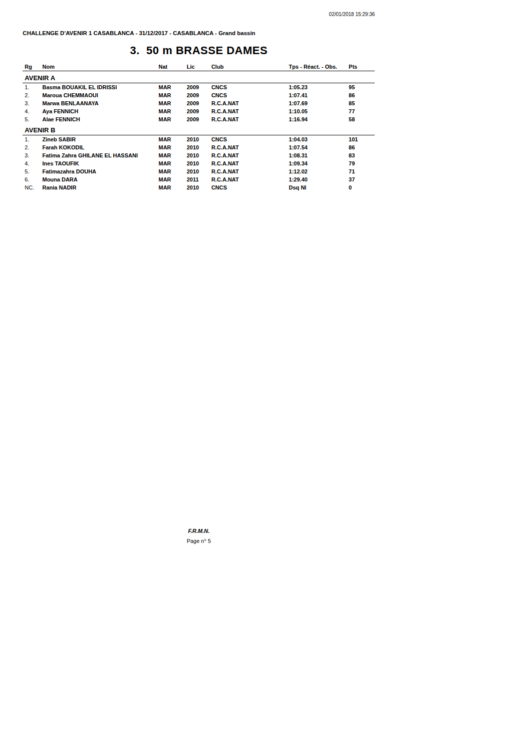02/01/2018 15:29:36
CHALLENGE D'AVENIR 1 CASABLANCA - 31/12/2017 - CASABLANCA - Grand bassin
3. 50 m BRASSE DAMES
| Rg | Nom | Nat | Lic | Club | Tps - Réact. - Obs. | Pts |
| --- | --- | --- | --- | --- | --- | --- |
| AVENIR A |
| 1. | Basma BOUAKIL EL IDRISSI | MAR | 2009 | CNCS | 1:05.23 | 95 |
| 2. | Maroua CHEMMAOUI | MAR | 2009 | CNCS | 1:07.41 | 86 |
| 3. | Marwa BENLAANAYA | MAR | 2009 | R.C.A.NAT | 1:07.69 | 85 |
| 4. | Aya FENNICH | MAR | 2009 | R.C.A.NAT | 1:10.05 | 77 |
| 5. | Alae FENNICH | MAR | 2009 | R.C.A.NAT | 1:16.94 | 58 |
| AVENIR B |
| 1. | Zineb SABIR | MAR | 2010 | CNCS | 1:04.03 | 101 |
| 2. | Farah KOKODIL | MAR | 2010 | R.C.A.NAT | 1:07.54 | 86 |
| 3. | Fatima Zahra GHILANE EL HASSANI | MAR | 2010 | R.C.A.NAT | 1:08.31 | 83 |
| 4. | Ines TAOUFIK | MAR | 2010 | R.C.A.NAT | 1:09.34 | 79 |
| 5. | Fatimazahra DOUHA | MAR | 2010 | R.C.A.NAT | 1:12.02 | 71 |
| 6. | Mouna DARA | MAR | 2011 | R.C.A.NAT | 1:29.40 | 37 |
| NC. | Rania NADIR | MAR | 2010 | CNCS | Dsq NI | 0 |
F.R.M.N.
Page n° 5